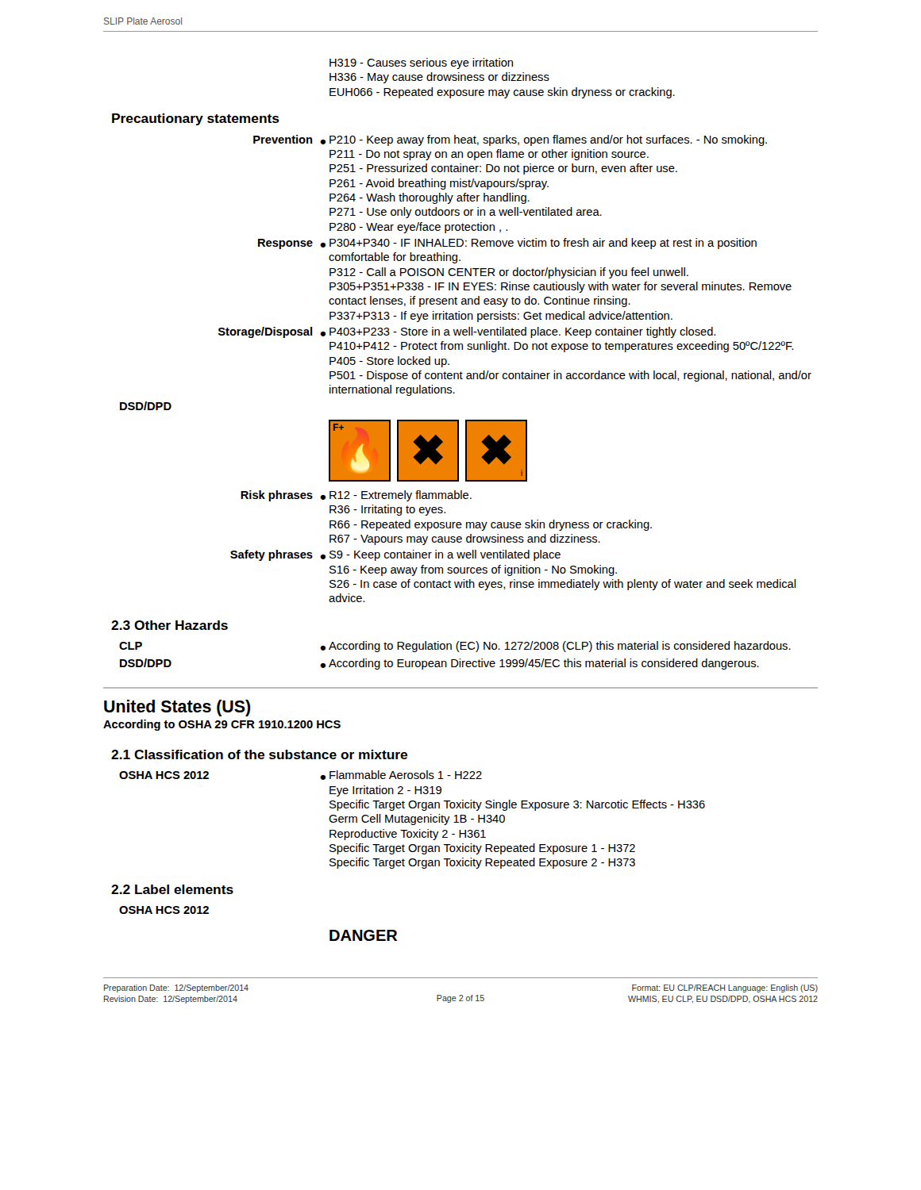SLIP Plate Aerosol
H319 - Causes serious eye irritation H336 - May cause drowsiness or dizziness EUH066 - Repeated exposure may cause skin dryness or cracking.
Precautionary statements
Prevention
●
P210 - Keep away from heat, sparks, open flames and/or hot surfaces. - No smoking. P211 - Do not spray on an open flame or other ignition source. P251 - Pressurized container: Do not pierce or burn, even after use. P261 - Avoid breathing mist/vapours/spray. P264 - Wash thoroughly after handling. P271 - Use only outdoors or in a well-ventilated area. P280 - Wear eye/face protection , .
Response
●
P304+P340 - IF INHALED: Remove victim to fresh air and keep at rest in a position comfortable for breathing. P312 - Call a POISON CENTER or doctor/physician if you feel unwell. P305+P351+P338 - IF IN EYES: Rinse cautiously with water for several minutes. Remove contact lenses, if present and easy to do. Continue rinsing. P337+P313 - If eye irritation persists: Get medical advice/attention.
Storage/Disposal
●
P403+P233 - Store in a well-ventilated place. Keep container tightly closed. P410+P412 - Protect from sunlight. Do not expose to temperatures exceeding 50ºC/122ºF. P405 - Store locked up. P501 - Dispose of content and/or container in accordance with local, regional, national, and/or international regulations.
DSD/DPD
F+ 🔥
✖
✖ i
Risk phrases
●
R12 - Extremely flammable. R36 - Irritating to eyes. R66 - Repeated exposure may cause skin dryness or cracking. R67 - Vapours may cause drowsiness and dizziness.
Safety phrases
●
S9 - Keep container in a well ventilated place S16 - Keep away from sources of ignition - No Smoking. S26 - In case of contact with eyes, rinse immediately with plenty of water and seek medical advice.
2.3 Other Hazards
CLP
●
According to Regulation (EC) No. 1272/2008 (CLP) this material is considered hazardous.
DSD/DPD
●
According to European Directive 1999/45/EC this material is considered dangerous.
United States (US)
According to OSHA 29 CFR 1910.1200 HCS
2.1 Classification of the substance or mixture
OSHA HCS 2012
●
Flammable Aerosols 1 - H222 Eye Irritation 2 - H319 Specific Target Organ Toxicity Single Exposure 3: Narcotic Effects - H336 Germ Cell Mutagenicity 1B - H340 Reproductive Toxicity 2 - H361 Specific Target Organ Toxicity Repeated Exposure 1 - H372 Specific Target Organ Toxicity Repeated Exposure 2 - H373
2.2 Label elements
OSHA HCS 2012
DANGER
Preparation Date: 12/September/2014
Revision Date: 12/September/2014
Format: EU CLP/REACH Language: English (US)
WHMIS, EU CLP, EU DSD/DPD, OSHA HCS 2012
Page 2 of 15